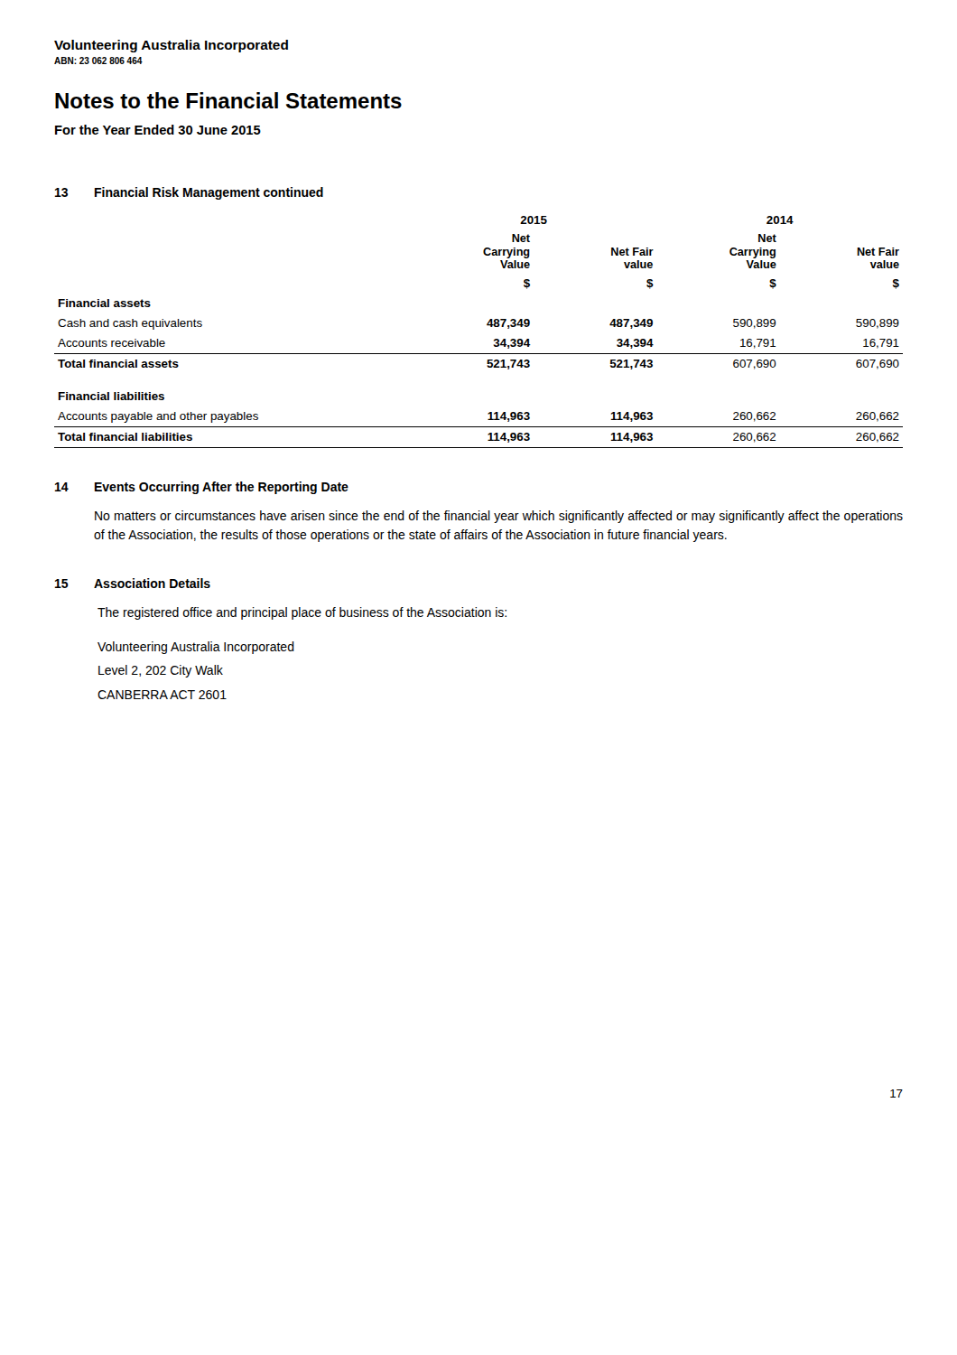Volunteering Australia Incorporated
ABN: 23 062 806 464
Notes to the Financial Statements
For the Year Ended 30 June 2015
13 Financial Risk Management continued
| | 2015 | 2014 |
| --- | --- | --- |
| | Net Carrying Value | Net Fair value | Net Carrying Value | Net Fair value |
| | $ | $ | $ | $ |
| Financial assets | | | | |
| Cash and cash equivalents | 487,349 | 487,349 | 590,899 | 590,899 |
| Accounts receivable | 34,394 | 34,394 | 16,791 | 16,791 |
| Total financial assets | 521,743 | 521,743 | 607,690 | 607,690 |
| Financial liabilities | | | | |
| Accounts payable and other payables | 114,963 | 114,963 | 260,662 | 260,662 |
| Total financial liabilities | 114,963 | 114,963 | 260,662 | 260,662 |
14 Events Occurring After the Reporting Date
No matters or circumstances have arisen since the end of the financial year which significantly affected or may significantly affect the operations of the Association, the results of those operations or the state of affairs of the Association in future financial years.
15 Association Details
The registered office and principal place of business of the Association is:
Volunteering Australia Incorporated
Level 2, 202 City Walk
CANBERRA ACT 2601
17